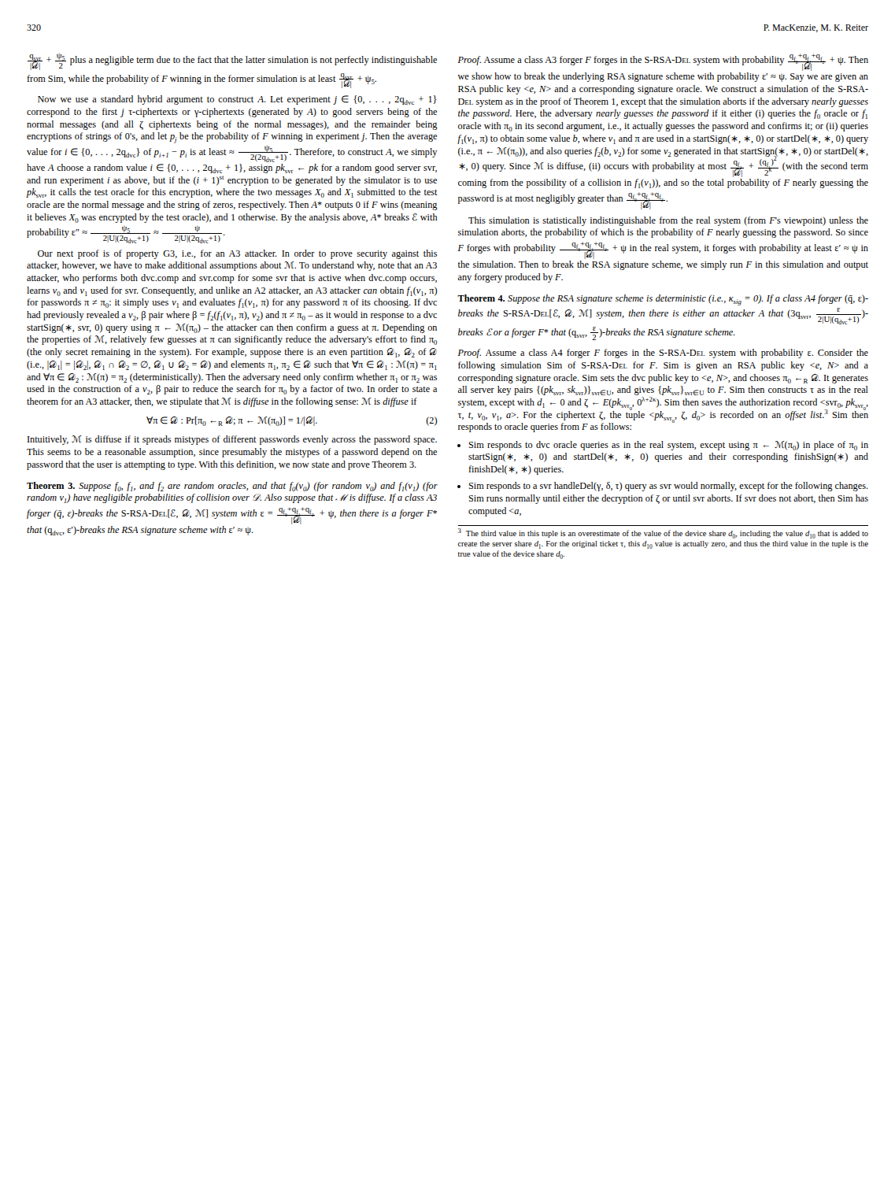320 P. MacKenzie, M. K. Reiter
qsvr|𝒟| + ψ52 plus a negligible term due to the fact that the latter simulation is not perfectly indistinguishable from Sim, while the probability of F winning in the former simulation is at least qsvr|𝒟| + ψ5.
Now we use a standard hybrid argument to construct A. Let experiment j ∈ {0, . . . , 2qdvc + 1} correspond to the first j τ-ciphertexts or γ-ciphertexts (generated by A) to good servers being of the normal messages (and all ζ ciphertexts being of the normal messages), and the remainder being encryptions of strings of 0's, and let pj be the probability of F winning in experiment j. Then the average value for i ∈ {0, . . . , 2qdvc} of pi+1 − pi is at least ≈ ψ52(2qdvc+1). Therefore, to construct A, we simply have A choose a random value i ∈ {0, . . . , 2qdvc + 1}, assign pksvr ← pk for a random good server svr, and run experiment i as above, but if the (i + 1)st encryption to be generated by the simulator is to use pksvr, it calls the test oracle for this encryption, where the two messages X0 and X1 submitted to the test oracle are the normal message and the string of zeros, respectively. Then A* outputs 0 if F wins (meaning it believes X0 was encrypted by the test oracle), and 1 otherwise. By the analysis above, A* breaks ℰ with probability ε″ ≈ ψ52|U|(2qdvc+1) ≈ ψ 2|U|(2qdvc+1).
Our next proof is of property G3, i.e., for an A3 attacker. In order to prove security against this attacker, however, we have to make additional assumptions about ℳ. To understand why, note that an A3 attacker, who performs both dvc.comp and svr.comp for some svr that is active when dvc.comp occurs, learns v0 and v1 used for svr. Consequently, and unlike an A2 attacker, an A3 attacker can obtain f1(v1, π) for passwords π ≠ π0: it simply uses v1 and evaluates f1(v1, π) for any password π of its choosing. If dvc had previously revealed a v2, β pair where β = f2(f1(v1, π), v2) and π ≠ π0 – as it would in response to a dvc startSign(∗, svr, 0) query using π ← ℳ(π0) – the attacker can then confirm a guess at π. Depending on the properties of ℳ, relatively few guesses at π can significantly reduce the adversary's effort to find π0 (the only secret remaining in the system). For example, suppose there is an even partition 𝒟1, 𝒟2 of 𝒟 (i.e., |𝒟1| = |𝒟2|, 𝒟1 ∩ 𝒟2 = ∅, 𝒟1 ∪ 𝒟2 = 𝒟) and elements π1, π2 ∈ 𝒟 such that ∀π ∈ 𝒟1 : ℳ(π) = π1 and ∀π ∈ 𝒟2 : ℳ(π) = π2 (deterministically). Then the adversary need only confirm whether π1 or π2 was used in the construction of a v2, β pair to reduce the search for π0 by a factor of two. In order to state a theorem for an A3 attacker, then, we stipulate that ℳ is diffuse in the following sense: ℳ is diffuse if
∀π ∈ 𝒟 : Pr[π0 ←R 𝒟; π ← ℳ(π0)] = 1/|𝒟|. (2)
Intuitively, ℳ is diffuse if it spreads mistypes of different passwords evenly across the password space. This seems to be a reasonable assumption, since presumably the mistypes of a password depend on the password that the user is attempting to type. With this definition, we now state and prove Theorem 3.
Theorem 3. Suppose f0, f1, and f2 are random oracles, and that f0(v0) (for random v0) and f1(v1) (for random v1) have negligible probabilities of collision over 𝒟. Also suppose that ℳ is diffuse. If a class A3 forger (q̄, ε)-breaks the S-RSA-Del[ℰ, 𝒟, ℳ] system with ε = qf0+qf1+qf2|𝒟| + ψ, then there is a forger F* that (qdvc, ε′)-breaks the RSA signature scheme with ε′ ≈ ψ.
Proof. Assume a class A3 forger F forges in the S-RSA-Del system with probability qf0+qf1+qf2|𝒟| + ψ. Then we show how to break the underlying RSA signature scheme with probability ε′ ≈ ψ. Say we are given an RSA public key <e, N> and a corresponding signature oracle. We construct a simulation of the S-RSA-Del system as in the proof of Theorem 1, except that the simulation aborts if the adversary nearly guesses the password. Here, the adversary nearly guesses the password if it either (i) queries the f0 oracle or f1 oracle with π0 in its second argument, i.e., it actually guesses the password and confirms it; or (ii) queries f1(v1, π) to obtain some value b, where v1 and π are used in a startSign(∗, ∗, 0) or startDel(∗, ∗, 0) query (i.e., π ← ℳ(π0)), and also queries f2(b, v2) for some v2 generated in that startSign(∗, ∗, 0) or startDel(∗, ∗, 0) query. Since ℳ is diffuse, (ii) occurs with probability at most qf2|𝒟| + (qf1)22κ (with the second term coming from the possibility of a collision in f1(v1)), and so the total probability of F nearly guessing the password is at most negligibly greater than qf0+qf1+qf2|𝒟|.
This simulation is statistically indistinguishable from the real system (from F's viewpoint) unless the simulation aborts, the probability of which is the probability of F nearly guessing the password. So since F forges with probability qf0+qf1+qf2|𝒟| + ψ in the real system, it forges with probability at least ε′ ≈ ψ in the simulation. Then to break the RSA signature scheme, we simply run F in this simulation and output any forgery produced by F.
Theorem 4. Suppose the RSA signature scheme is deterministic (i.e., κsig = 0). If a class A4 forger (q̄, ε)-breaks the S-RSA-Del[ℰ, 𝒟, ℳ] system, then there is either an attacker A that (3qsvr, ε 2|U|(qdvc+1))-breaks ℰ or a forger F* that (qsvr, ε 2)-breaks the RSA signature scheme.
Proof. Assume a class A4 forger F forges in the S-RSA-Del system with probability ε. Consider the following simulation Sim of S-RSA-Del for F. Sim is given an RSA public key <e, N> and a corresponding signature oracle. Sim sets the dvc public key to <e, N>, and chooses π0 ←R 𝒟. It generates all server key pairs {(pksvr, sksvr)}svr∈U, and gives {pksvr}svr∈U to F. Sim then constructs τ as in the real system, except with d1 ← 0 and ζ ← E(pksvr0, 0λ+2κ). Sim then saves the authorization record <svr0, pksvr0, τ, t, v0, v1, a>. For the ciphertext ζ, the tuple <pksvr0, ζ, d0> is recorded on an offset list.3 Sim then responds to oracle queries from F as follows:
Sim responds to dvc oracle queries as in the real system, except using π ← ℳ(π0) in place of π0 in startSign(∗, ∗, 0) and startDel(∗, ∗, 0) queries and their corresponding finishSign(∗) and finishDel(∗, ∗) queries.
Sim responds to a svr handleDel(γ, δ, τ) query as svr would normally, except for the following changes. Sim runs normally until either the decryption of ζ or until svr aborts. If svr does not abort, then Sim has computed <a,
3 The third value in this tuple is an overestimate of the value of the device share d0, including the value d10 that is added to create the server share d1. For the original ticket τ, this d10 value is actually zero, and thus the third value in the tuple is the true value of the device share d0.